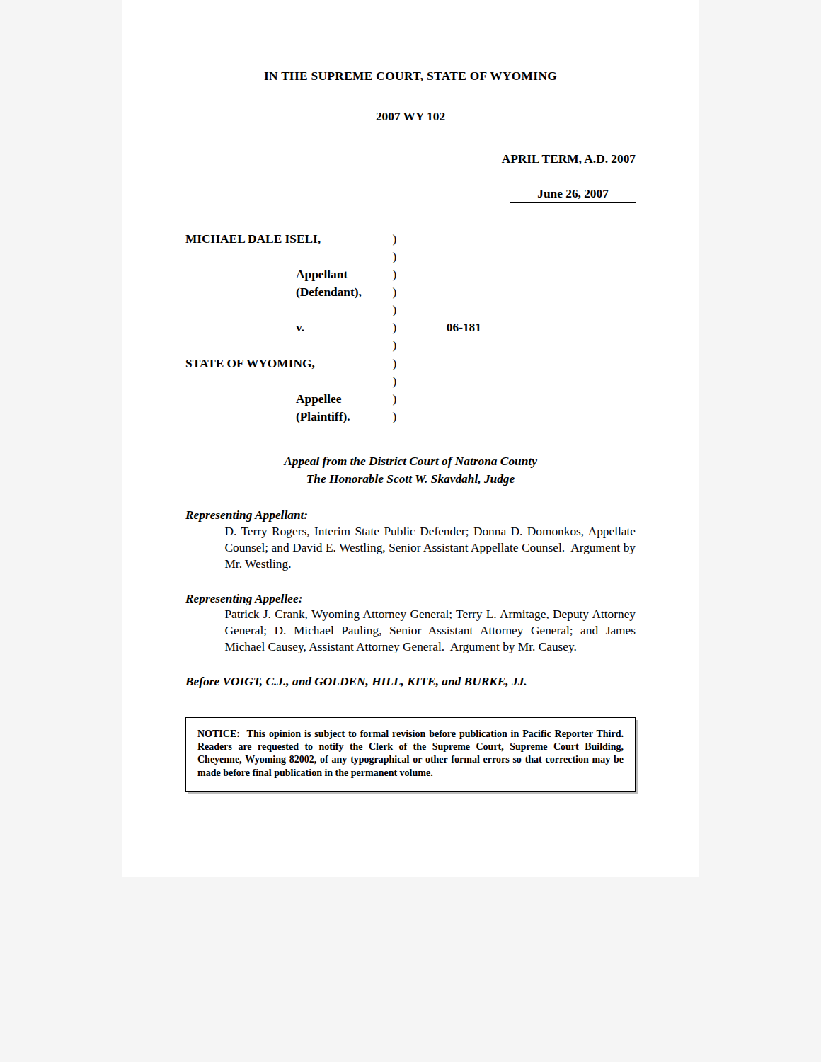IN THE SUPREME COURT, STATE OF WYOMING
2007 WY 102
APRIL TERM, A.D. 2007
June 26, 2007
| MICHAEL DALE ISELI, | ) | |
| | ) | |
| Appellant | ) | |
| (Defendant), | ) | |
| | ) | |
| v. | ) | 06-181 |
| | ) | |
| STATE OF WYOMING, | ) | |
| | ) | |
| Appellee | ) | |
| (Plaintiff). | ) | |
Appeal from the District Court of Natrona County
The Honorable Scott W. Skavdahl, Judge
Representing Appellant:
D. Terry Rogers, Interim State Public Defender; Donna D. Domonkos, Appellate Counsel; and David E. Westling, Senior Assistant Appellate Counsel. Argument by Mr. Westling.
Representing Appellee:
Patrick J. Crank, Wyoming Attorney General; Terry L. Armitage, Deputy Attorney General; D. Michael Pauling, Senior Assistant Attorney General; and James Michael Causey, Assistant Attorney General. Argument by Mr. Causey.
Before VOIGT, C.J., and GOLDEN, HILL, KITE, and BURKE, JJ.
NOTICE: This opinion is subject to formal revision before publication in Pacific Reporter Third. Readers are requested to notify the Clerk of the Supreme Court, Supreme Court Building, Cheyenne, Wyoming 82002, of any typographical or other formal errors so that correction may be made before final publication in the permanent volume.